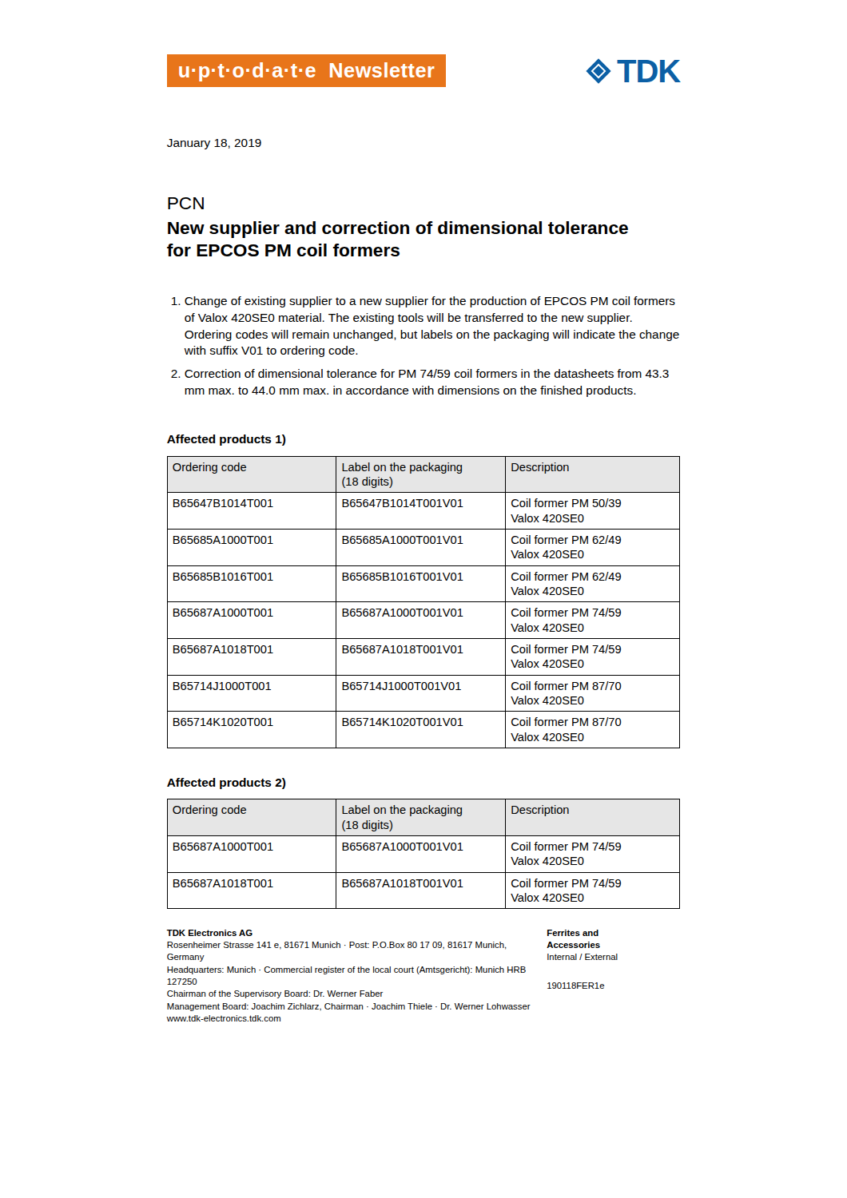u·p·t·o·d·a·t·e Newsletter
TDK
January 18, 2019
PCNNew supplier and correction of dimensional tolerance
for EPCOS PM coil formers
Change of existing supplier to a new supplier for the production of EPCOS PM coil formers of Valox 420SE0 material. The existing tools will be transferred to the new supplier. Ordering codes will remain unchanged, but labels on the packaging will indicate the change with suffix V01 to ordering code.
Correction of dimensional tolerance for PM 74/59 coil formers in the datasheets from 43.3 mm max. to 44.0 mm max. in accordance with dimensions on the finished products.
Affected products 1)
| Ordering code | Label on the packaging (18 digits) | Description |
| --- | --- | --- |
| B65647B1014T001 | B65647B1014T001V01 | Coil former PM 50/39 Valox 420SE0 |
| B65685A1000T001 | B65685A1000T001V01 | Coil former PM 62/49 Valox 420SE0 |
| B65685B1016T001 | B65685B1016T001V01 | Coil former PM 62/49 Valox 420SE0 |
| B65687A1000T001 | B65687A1000T001V01 | Coil former PM 74/59 Valox 420SE0 |
| B65687A1018T001 | B65687A1018T001V01 | Coil former PM 74/59 Valox 420SE0 |
| B65714J1000T001 | B65714J1000T001V01 | Coil former PM 87/70 Valox 420SE0 |
| B65714K1020T001 | B65714K1020T001V01 | Coil former PM 87/70 Valox 420SE0 |
Affected products 2)
| Ordering code | Label on the packaging (18 digits) | Description |
| --- | --- | --- |
| B65687A1000T001 | B65687A1000T001V01 | Coil former PM 74/59 Valox 420SE0 |
| B65687A1018T001 | B65687A1018T001V01 | Coil former PM 74/59 Valox 420SE0 |
TDK Electronics AG
Rosenheimer Strasse 141 e, 81671 Munich · Post: P.O.Box 80 17 09, 81617 Munich, Germany
Headquarters: Munich · Commercial register of the local court (Amtsgericht): Munich HRB 127250
Chairman of the Supervisory Board: Dr. Werner Faber
Management Board: Joachim Zichlarz, Chairman · Joachim Thiele · Dr. Werner Lohwasser
www.tdk-electronics.tdk.com
Ferrites and
Accessories
Internal / External
190118FER1e